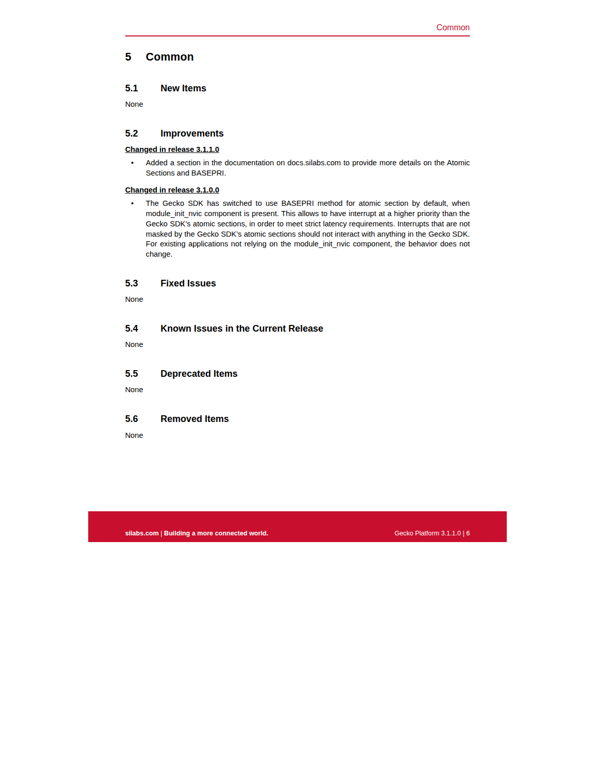Common
5 Common
5.1 New Items
None
5.2 Improvements
Changed in release 3.1.1.0
Added a section in the documentation on docs.silabs.com to provide more details on the Atomic Sections and BASEPRI.
Changed in release 3.1.0.0
The Gecko SDK has switched to use BASEPRI method for atomic section by default, when module_init_nvic component is present. This allows to have interrupt at a higher priority than the Gecko SDK’s atomic sections, in order to meet strict latency requirements. Interrupts that are not masked by the Gecko SDK’s atomic sections should not interact with anything in the Gecko SDK. For existing applications not relying on the module_init_nvic component, the behavior does not change.
5.3 Fixed Issues
None
5.4 Known Issues in the Current Release
None
5.5 Deprecated Items
None
5.6 Removed Items
None
silabs.com | Building a more connected world.
Gecko Platform 3.1.1.0 | 6